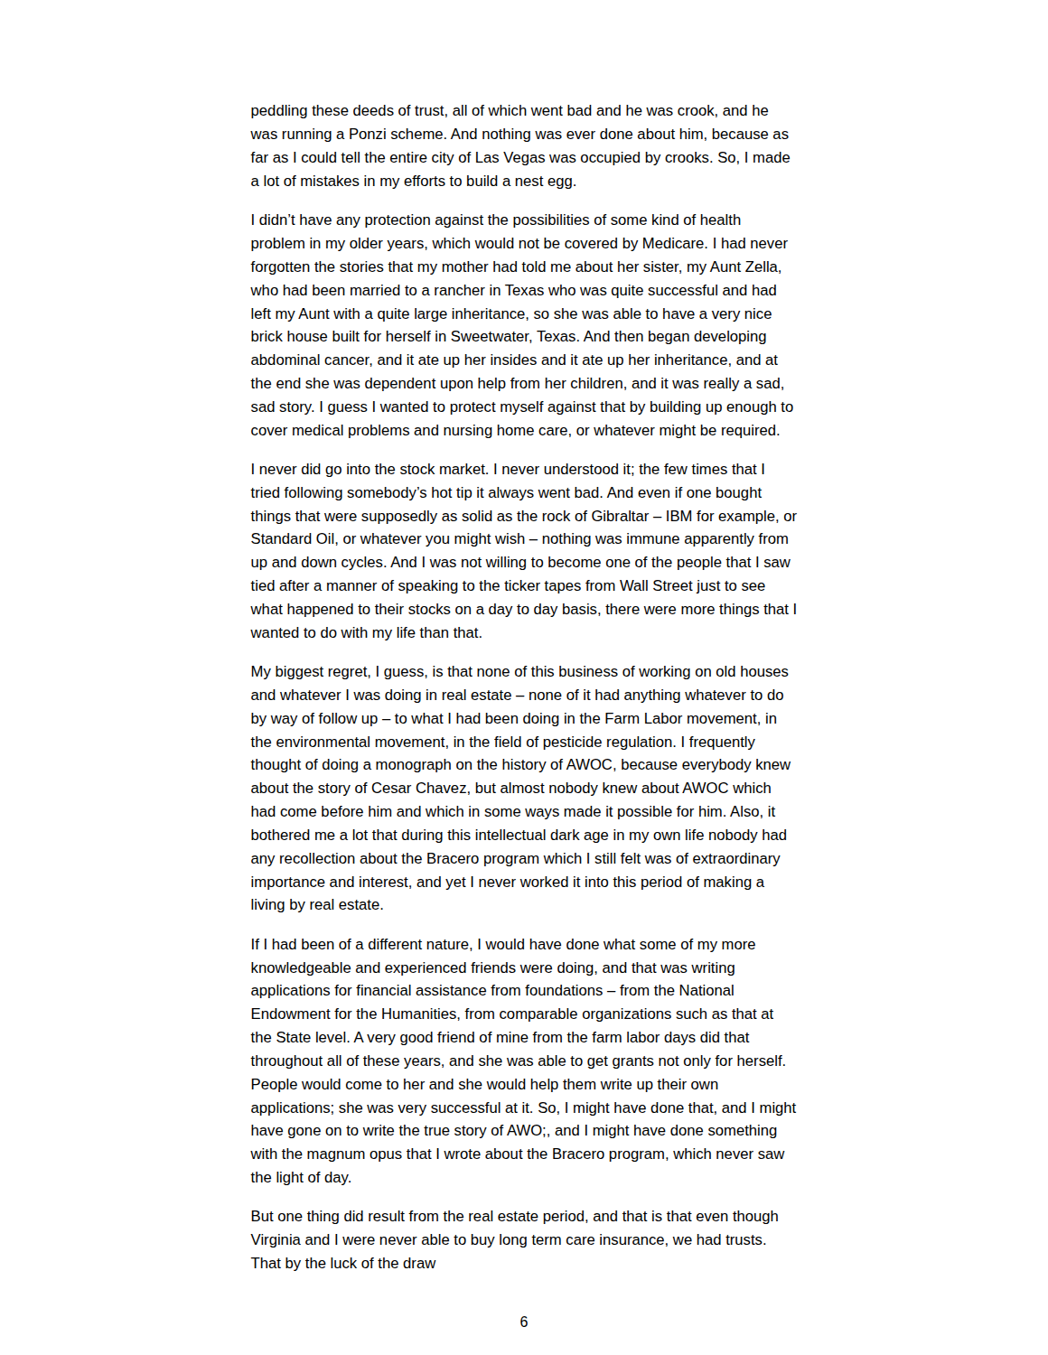peddling these deeds of trust, all of which went bad and he was crook, and he was running a Ponzi scheme. And nothing was ever done about him, because as far as I could tell the entire city of Las Vegas was occupied by crooks. So, I made a lot of mistakes in my efforts to build a nest egg.
I didn’t have any protection against the possibilities of some kind of health problem in my older years, which would not be covered by Medicare. I had never forgotten the stories that my mother had told me about her sister, my Aunt Zella, who had been married to a rancher in Texas who was quite successful and had left my Aunt with a quite large inheritance, so she was able to have a very nice brick house built for herself in Sweetwater, Texas. And then began developing abdominal cancer, and it ate up her insides and it ate up her inheritance, and at the end she was dependent upon help from her children, and it was really a sad, sad story. I guess I wanted to protect myself against that by building up enough to cover medical problems and nursing home care, or whatever might be required.
I never did go into the stock market. I never understood it; the few times that I tried following somebody’s hot tip it always went bad. And even if one bought things that were supposedly as solid as the rock of Gibraltar – IBM for example, or Standard Oil, or whatever you might wish – nothing was immune apparently from up and down cycles. And I was not willing to become one of the people that I saw tied after a manner of speaking to the ticker tapes from Wall Street just to see what happened to their stocks on a day to day basis, there were more things that I wanted to do with my life than that.
My biggest regret, I guess, is that none of this business of working on old houses and whatever I was doing in real estate – none of it had anything whatever to do by way of follow up – to what I had been doing in the Farm Labor movement, in the environmental movement, in the field of pesticide regulation. I frequently thought of doing a monograph on the history of AWOC, because everybody knew about the story of Cesar Chavez, but almost nobody knew about AWOC which had come before him and which in some ways made it possible for him. Also, it bothered me a lot that during this intellectual dark age in my own life nobody had any recollection about the Bracero program which I still felt was of extraordinary importance and interest, and yet I never worked it into this period of making a living by real estate.
If I had been of a different nature, I would have done what some of my more knowledgeable and experienced friends were doing, and that was writing applications for financial assistance from foundations – from the National Endowment for the Humanities, from comparable organizations such as that at the State level. A very good friend of mine from the farm labor days did that throughout all of these years, and she was able to get grants not only for herself. People would come to her and she would help them write up their own applications; she was very successful at it. So, I might have done that, and I might have gone on to write the true story of AWO;, and I might have done something with the magnum opus that I wrote about the Bracero program, which never saw the light of day.
But one thing did result from the real estate period, and that is that even though Virginia and I were never able to buy long term care insurance, we had trusts. That by the luck of the draw
6